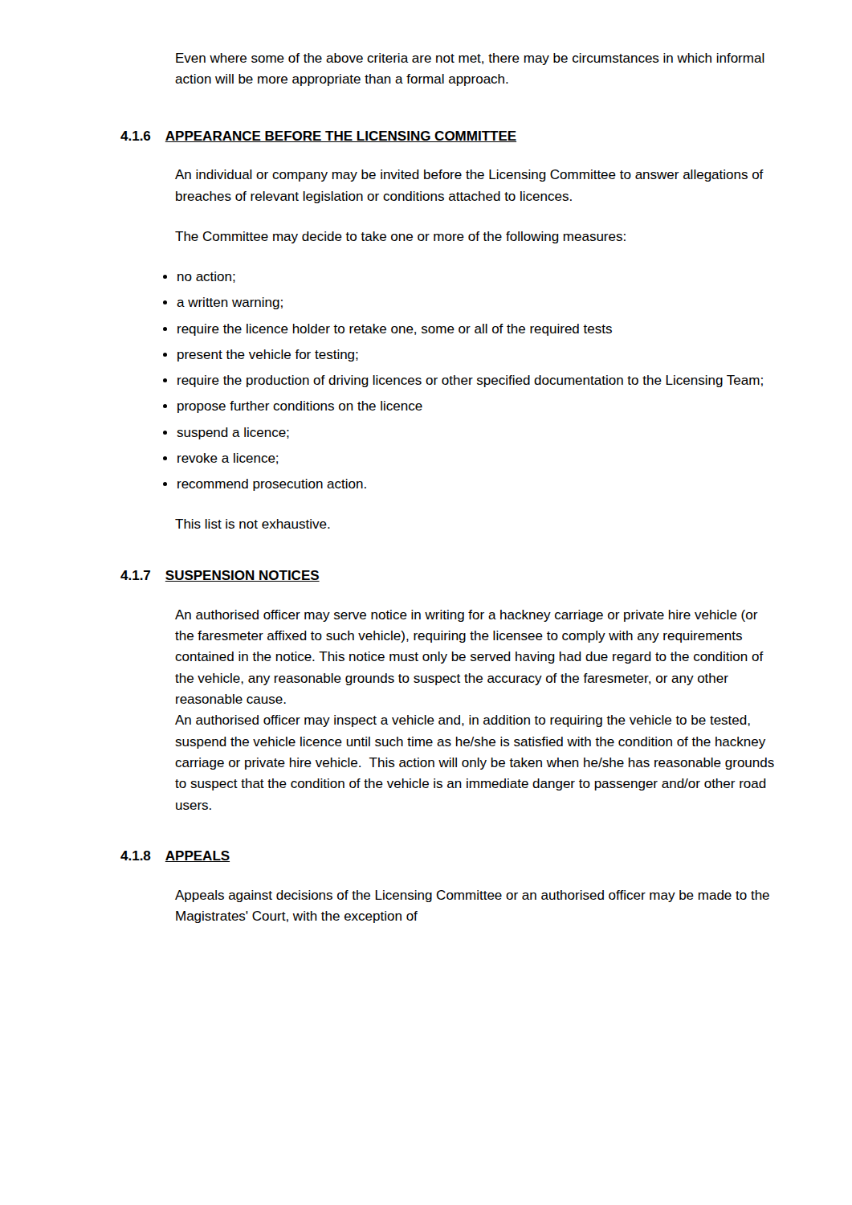Even where some of the above criteria are not met, there may be circumstances in which informal action will be more appropriate than a formal approach.
4.1.6 Appearance before the Licensing Committee
An individual or company may be invited before the Licensing Committee to answer allegations of breaches of relevant legislation or conditions attached to licences.
The Committee may decide to take one or more of the following measures:
no action;
a written warning;
require the licence holder to retake one, some or all of the required tests
present the vehicle for testing;
require the production of driving licences or other specified documentation to the Licensing Team;
propose further conditions on the licence
suspend a licence;
revoke a licence;
recommend prosecution action.
This list is not exhaustive.
4.1.7 Suspension Notices
An authorised officer may serve notice in writing for a hackney carriage or private hire vehicle (or the faresmeter affixed to such vehicle), requiring the licensee to comply with any requirements contained in the notice. This notice must only be served having had due regard to the condition of the vehicle, any reasonable grounds to suspect the accuracy of the faresmeter, or any other reasonable cause.
An authorised officer may inspect a vehicle and, in addition to requiring the vehicle to be tested, suspend the vehicle licence until such time as he/she is satisfied with the condition of the hackney carriage or private hire vehicle. This action will only be taken when he/she has reasonable grounds to suspect that the condition of the vehicle is an immediate danger to passenger and/or other road users.
4.1.8 Appeals
Appeals against decisions of the Licensing Committee or an authorised officer may be made to the Magistrates' Court, with the exception of